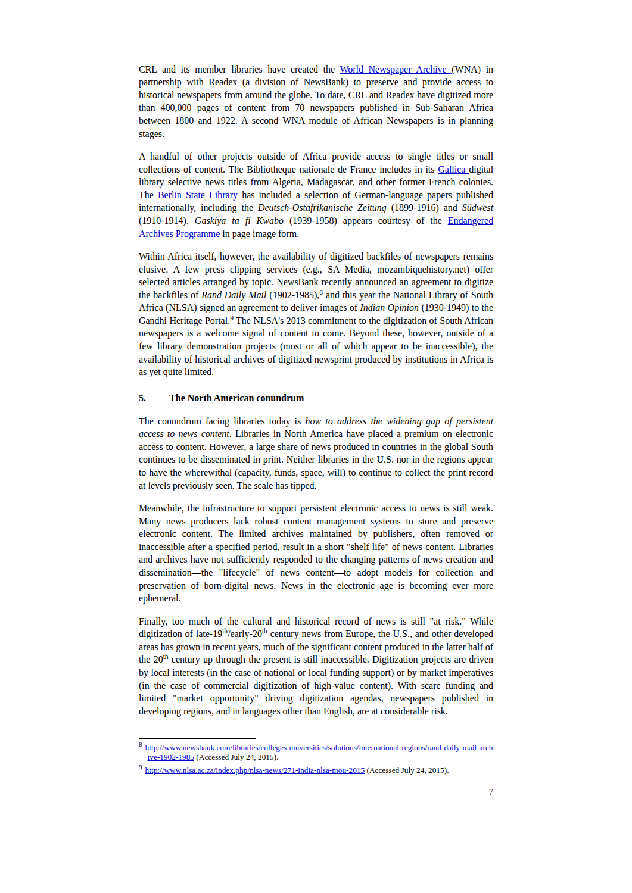CRL and its member libraries have created the World Newspaper Archive (WNA) in partnership with Readex (a division of NewsBank) to preserve and provide access to historical newspapers from around the globe. To date, CRL and Readex have digitized more than 400,000 pages of content from 70 newspapers published in Sub-Saharan Africa between 1800 and 1922. A second WNA module of African Newspapers is in planning stages.
A handful of other projects outside of Africa provide access to single titles or small collections of content. The Bibliotheque nationale de France includes in its Gallica digital library selective news titles from Algeria, Madagascar, and other former French colonies. The Berlin State Library has included a selection of German-language papers published internationally, including the Deutsch-Ostafrikanische Zeitung (1899-1916) and Südwest (1910-1914). Gaskiya ta fi Kwabo (1939-1958) appears courtesy of the Endangered Archives Programme in page image form.
Within Africa itself, however, the availability of digitized backfiles of newspapers remains elusive. A few press clipping services (e.g., SA Media, mozambiquehistory.net) offer selected articles arranged by topic. NewsBank recently announced an agreement to digitize the backfiles of Rand Daily Mail (1902-1985),8 and this year the National Library of South Africa (NLSA) signed an agreement to deliver images of Indian Opinion (1930-1949) to the Gandhi Heritage Portal.9 The NLSA's 2013 commitment to the digitization of South African newspapers is a welcome signal of content to come. Beyond these, however, outside of a few library demonstration projects (most or all of which appear to be inaccessible), the availability of historical archives of digitized newsprint produced by institutions in Africa is as yet quite limited.
5. The North American conundrum
The conundrum facing libraries today is how to address the widening gap of persistent access to news content. Libraries in North America have placed a premium on electronic access to content. However, a large share of news produced in countries in the global South continues to be disseminated in print. Neither libraries in the U.S. nor in the regions appear to have the wherewithal (capacity, funds, space, will) to continue to collect the print record at levels previously seen. The scale has tipped.
Meanwhile, the infrastructure to support persistent electronic access to news is still weak. Many news producers lack robust content management systems to store and preserve electronic content. The limited archives maintained by publishers, often removed or inaccessible after a specified period, result in a short "shelf life" of news content. Libraries and archives have not sufficiently responded to the changing patterns of news creation and dissemination—the "lifecycle" of news content—to adopt models for collection and preservation of born-digital news. News in the electronic age is becoming ever more ephemeral.
Finally, too much of the cultural and historical record of news is still "at risk." While digitization of late-19th/early-20th century news from Europe, the U.S., and other developed areas has grown in recent years, much of the significant content produced in the latter half of the 20th century up through the present is still inaccessible. Digitization projects are driven by local interests (in the case of national or local funding support) or by market imperatives (in the case of commercial digitization of high-value content). With scare funding and limited "market opportunity" driving digitization agendas, newspapers published in developing regions, and in languages other than English, are at considerable risk.
8 http://www.newsbank.com/libraries/colleges-universities/solutions/international-regions/rand-daily-mail-archive-1902-1985 (Accessed July 24, 2015).
9 http://www.nlsa.ac.za/index.php/nlsa-news/271-india-nlsa-mou-2015 (Accessed July 24, 2015).
7